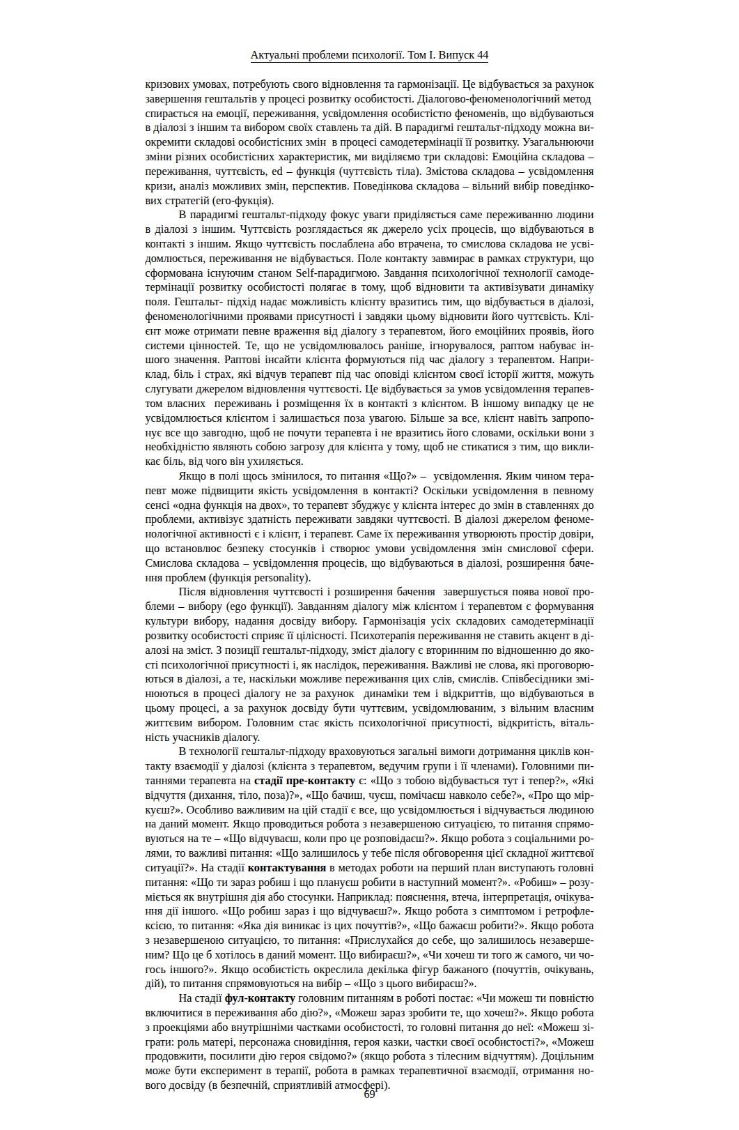Актуальні проблеми психології. Том І. Випуск 44
кризових умовах, потребують свого відновлення та гармонізації. Це відбувається за рахунок завершення гештальтів у процесі розвитку особистості. Діалогово-феноменологічний метод спирається на емоції, переживання, усвідомлення особистістю феноменів, що відбуваються в діалозі з іншим та вибором своїх ставлень та дій. В парадигмі гештальт-підходу можна виокремити складові особистісних змін в процесі самодетермінації її розвитку. Узагальнюючи зміни різних особистісних характеристик, ми виділяємо три складові: Емоційна складова – переживання, чуттєвість, ed – функція (чуттєвість тіла). Змістова складова – усвідомлення кризи, аналіз можливих змін, перспектив. Поведінкова складова – вільний вибір поведінкових стратегій (его-фукція).
В парадигмі гештальт-підходу фокус уваги приділяється саме переживанню людини в діалозі з іншим. Чуттєвість розглядається як джерело усіх процесів, що відбуваються в контакті з іншим. Якщо чуттєвість послаблена або втрачена, то смислова складова не усвідомлюється, переживання не відбувається. Поле контакту завмирає в рамках структури, що сформована існуючим станом Self-парадигмою. Завдання психологічної технології самодетермінації розвитку особистості полягає в тому, щоб відновити та активізувати динаміку поля. Гештальт- підхід надає можливість клієнту вразитись тим, що відбувається в діалозі, феноменологічними проявами присутності і завдяки цьому відновити його чуттєвість. Клієнт може отримати певне враження від діалогу з терапевтом, його емоційних проявів, його системи цінностей. Те, що не усвідомлювалось раніше, ігнорувалося, раптом набуває іншого значення. Раптові інсайти клієнта формуються під час діалогу з терапевтом. Наприклад, біль і страх, які відчув терапевт під час оповіді клієнтом своєї історії життя, можуть слугувати джерелом відновлення чуттєвості. Це відбувається за умов усвідомлення терапевтом власних переживань і розміщення їх в контакті з клієнтом. В іншому випадку це не усвідомлюється клієнтом і залишається поза увагою. Більше за все, клієнт навіть запропонує все що завгодно, щоб не почути терапевта і не вразитись його словами, оскільки вони з необхідністю являють собою загрозу для клієнта у тому, щоб не стикатися з тим, що викликає біль, від чого він ухиляється.
Якщо в полі щось змінилося, то питання «Що?» – усвідомлення. Яким чином терапевт може підвищити якість усвідомлення в контакті? Оскільки усвідомлення в певному сенсі «одна функція на двох», то терапевт збуджує у клієнта інтерес до змін в ставленнях до проблеми, активізує здатність переживати завдяки чуттєвості. В діалозі джерелом феноменологічної активності є і клієнт, і терапевт. Саме їх переживання утворюють простір довіри, що встановлює безпеку стосунків і створює умови усвідомлення змін смислової сфери. Смислова складова – усвідомлення процесів, що відбуваються в діалозі, розширення бачення проблем (функція personality).
Після відновлення чуттєвості і розширення бачення завершується поява нової проблеми – вибору (ego функції). Завданням діалогу між клієнтом і терапевтом є формування культури вибору, надання досвіду вибору. Гармонізація усіх складових самодетермінації розвитку особистості сприяє її цілісності. Психотерапія переживання не ставить акцент в діалозі на зміст. З позиції гештальт-підходу, зміст діалогу є вторинним по відношенню до якості психологічної присутності і, як наслідок, переживання. Важливі не слова, які проговорюються в діалозі, а те, наскільки можливе переживання цих слів, смислів. Співбесідники змінюються в процесі діалогу не за рахунок динаміки тем і відкриттів, що відбуваються в цьому процесі, а за рахунок досвіду бути чуттєвим, усвідомлюваним, з вільним власним життєвим вибором. Головним стає якість психологічної присутності, відкритість, вітальність учасників діалогу.
В технології гештальт-підходу враховуються загальні вимоги дотримання циклів контакту взаємодії у діалозі (клієнта з терапевтом, ведучим групи і її членами). Головними питаннями терапевта на стадії пре-контакту є: «Що з тобою відбувається тут і тепер?», «Які відчуття (дихання, тіло, поза)?», «Що бачиш, чуєш, помічаєш навколо себе?», «Про що міркуєш?». Особливо важливим на цій стадії є все, що усвідомлюється і відчувається людиною на даний момент. Якщо проводиться робота з незавершеною ситуацією, то питання спрямовуються на те – «Що відчуваєш, коли про це розповідаєш?». Якщо робота з соціальними ролями, то важливі питання: «Що залишилось у тебе після обговорення цієї складної життєвої ситуації?». На стадії контактування в методах роботи на перший план виступають головні питання: «Що ти зараз робиш і що плануєш робити в наступний момент?». «Робиш» – розуміється як внутрішня дія або стосунки. Наприклад: пояснення, втеча, інтерпретація, очікування дії іншого. «Що робиш зараз і що відчуваєш?». Якщо робота з симптомом і ретрофлексією, то питання: «Яка дія виникає із цих почуттів?», «Що бажаєш робити?». Якщо робота з незавершеною ситуацією, то питання: «Прислухайся до себе, що залишилось незавершеним? Що це б хотілось в даний момент. Що вибираєш?», «Чи хочеш ти того ж самого, чи чогось іншого?». Якщо особистість окреслила декілька фігур бажаного (почуттів, очікувань, дій), то питання спрямовуються на вибір – «Що з цього вибираєш?».
На стадії фул-контакту головним питанням в роботі постає: «Чи можеш ти повністю включитися в переживання або дію?», «Можеш зараз зробити те, що хочеш?». Якщо робота з проекціями або внутрішніми частками особистості, то головні питання до неї: «Можеш зіграти: роль матері, персонажа сновидіння, героя казки, частки своєї особистості?», «Можеш продовжити, посилити дію героя свідомо?» (якщо робота з тілесним відчуттям). Доцільним може бути експеримент в терапії, робота в рамках терапевтичної взаємодії, отримання нового досвіду (в безпечній, сприятливій атмосфері).
69